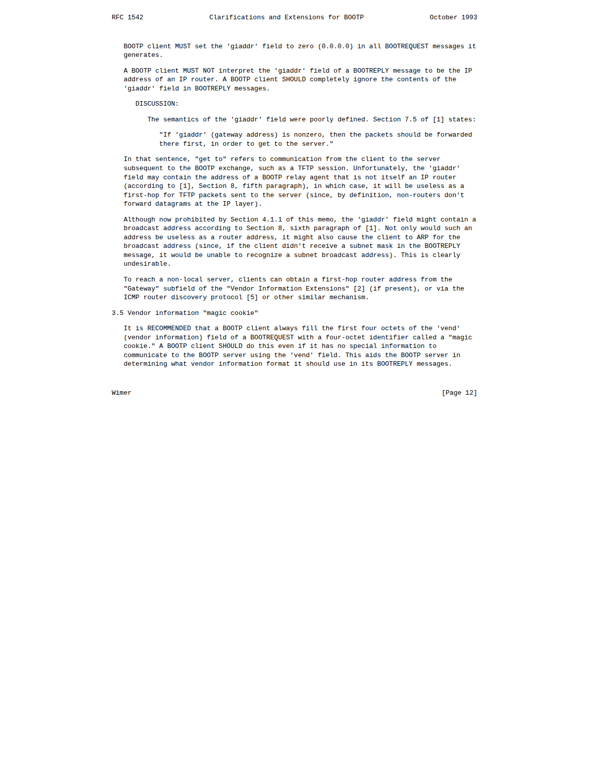RFC 1542 Clarifications and Extensions for BOOTP October 1993
BOOTP client MUST set the 'giaddr' field to zero (0.0.0.0) in all BOOTREQUEST messages it generates.
A BOOTP client MUST NOT interpret the 'giaddr' field of a BOOTREPLY message to be the IP address of an IP router. A BOOTP client SHOULD completely ignore the contents of the 'giaddr' field in BOOTREPLY messages.
DISCUSSION:
The semantics of the 'giaddr' field were poorly defined. Section 7.5 of [1] states:
"If 'giaddr' (gateway address) is nonzero, then the packets should be forwarded there first, in order to get to the server."
In that sentence, "get to" refers to communication from the client to the server subsequent to the BOOTP exchange, such as a TFTP session. Unfortunately, the 'giaddr' field may contain the address of a BOOTP relay agent that is not itself an IP router (according to [1], Section 8, fifth paragraph), in which case, it will be useless as a first-hop for TFTP packets sent to the server (since, by definition, non-routers don't forward datagrams at the IP layer).
Although now prohibited by Section 4.1.1 of this memo, the 'giaddr' field might contain a broadcast address according to Section 8, sixth paragraph of [1]. Not only would such an address be useless as a router address, it might also cause the client to ARP for the broadcast address (since, if the client didn't receive a subnet mask in the BOOTREPLY message, it would be unable to recognize a subnet broadcast address). This is clearly undesirable.
To reach a non-local server, clients can obtain a first-hop router address from the "Gateway" subfield of the "Vendor Information Extensions" [2] (if present), or via the ICMP router discovery protocol [5] or other similar mechanism.
3.5 Vendor information "magic cookie"
It is RECOMMENDED that a BOOTP client always fill the first four octets of the 'vend' (vendor information) field of a BOOTREQUEST with a four-octet identifier called a "magic cookie." A BOOTP client SHOULD do this even if it has no special information to communicate to the BOOTP server using the 'vend' field. This aids the BOOTP server in determining what vendor information format it should use in its BOOTREPLY messages.
Wimer [Page 12]